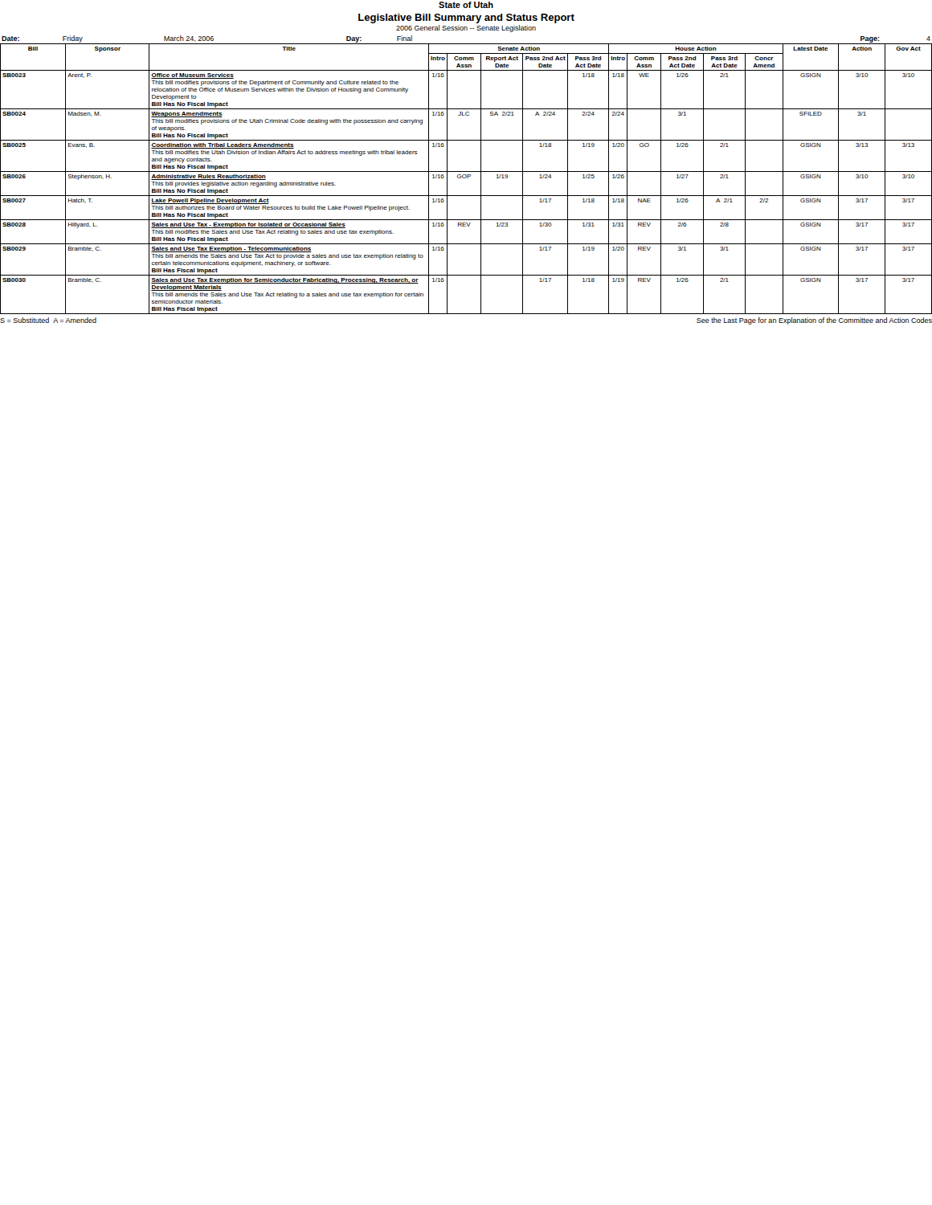State of Utah
Legislative Bill Summary and Status Report
2006 General Session -- Senate Legislation
| Date: | Friday | March 24, 2006 | Day: | Final | | Page: | 4 |
| Bill | Sponsor | Title | Senate Action | House Action | Latest Date | Action | Gov Act |
| --- | --- | --- | --- | --- | --- | --- | --- |
| Intro | Comm Assn | Report Act Date | Pass 2nd Act Date | Pass 3rd Act Date | Intro | Comm Assn | Pass 2nd Act Date | Pass 3rd Act Date | Concr Amend |
| SB0023 | Arent, P. | Office of Museum Services This bill modifies provisions of the Department of Community and Culture related to the relocation of the Office of Museum Services within the Division of Housing and Community Development to Bill Has No Fiscal Impact | 1/16 | | | | 1/18 | 1/18 | WE | 1/26 | 2/1 | | GSIGN | 3/10 | 3/10 |
| SB0024 | Madsen, M. | Weapons Amendments This bill modifies provisions of the Utah Criminal Code dealing with the possession and carrying of weapons. Bill Has No Fiscal Impact | 1/16 | JLC | SA 2/21 | A 2/24 | 2/24 | 2/24 | | 3/1 | | | SFILED | 3/1 | |
| SB0025 | Evans, B. | Coordination with Tribal Leaders Amendments This bill modifies the Utah Division of Indian Affairs Act to address meetings with tribal leaders and agency contacts. Bill Has No Fiscal Impact | 1/16 | | | 1/18 | 1/19 | 1/20 | GO | 1/26 | 2/1 | | GSIGN | 3/13 | 3/13 |
| SB0026 | Stephenson, H. | Administrative Rules Reauthorization This bill provides legislative action regarding administrative rules. Bill Has No Fiscal Impact | 1/16 | GOP | 1/19 | 1/24 | 1/25 | 1/26 | | 1/27 | 2/1 | | GSIGN | 3/10 | 3/10 |
| SB0027 | Hatch, T. | Lake Powell Pipeline Development Act This bill authorizes the Board of Water Resources to build the Lake Powell Pipeline project. Bill Has No Fiscal Impact | 1/16 | | | 1/17 | 1/18 | 1/18 | NAE | 1/26 | A 2/1 | 2/2 | GSIGN | 3/17 | 3/17 |
| SB0028 | Hillyard, L. | Sales and Use Tax - Exemption for Isolated or Occasional Sales This bill modifies the Sales and Use Tax Act relating to sales and use tax exemptions. Bill Has No Fiscal Impact | 1/16 | REV | 1/23 | 1/30 | 1/31 | 1/31 | REV | 2/6 | 2/8 | | GSIGN | 3/17 | 3/17 |
| SB0029 | Bramble, C. | Sales and Use Tax Exemption - Telecommunications This bill amends the Sales and Use Tax Act to provide a sales and use tax exemption relating to certain telecommunications equipment, machinery, or software. Bill Has Fiscal Impact | 1/16 | | | 1/17 | 1/19 | 1/20 | REV | 3/1 | 3/1 | | GSIGN | 3/17 | 3/17 |
| SB0030 | Bramble, C. | Sales and Use Tax Exemption for Semiconductor Fabricating, Processing, Research, or Development Materials This bill amends the Sales and Use Tax Act relating to a sales and use tax exemption for certain semiconductor materials. Bill Has Fiscal Impact | 1/16 | | | 1/17 | 1/18 | 1/19 | REV | 1/26 | 2/1 | | GSIGN | 3/17 | 3/17 |
S = Substituted A = Amended
See the Last Page for an Explanation of the Committee and Action Codes